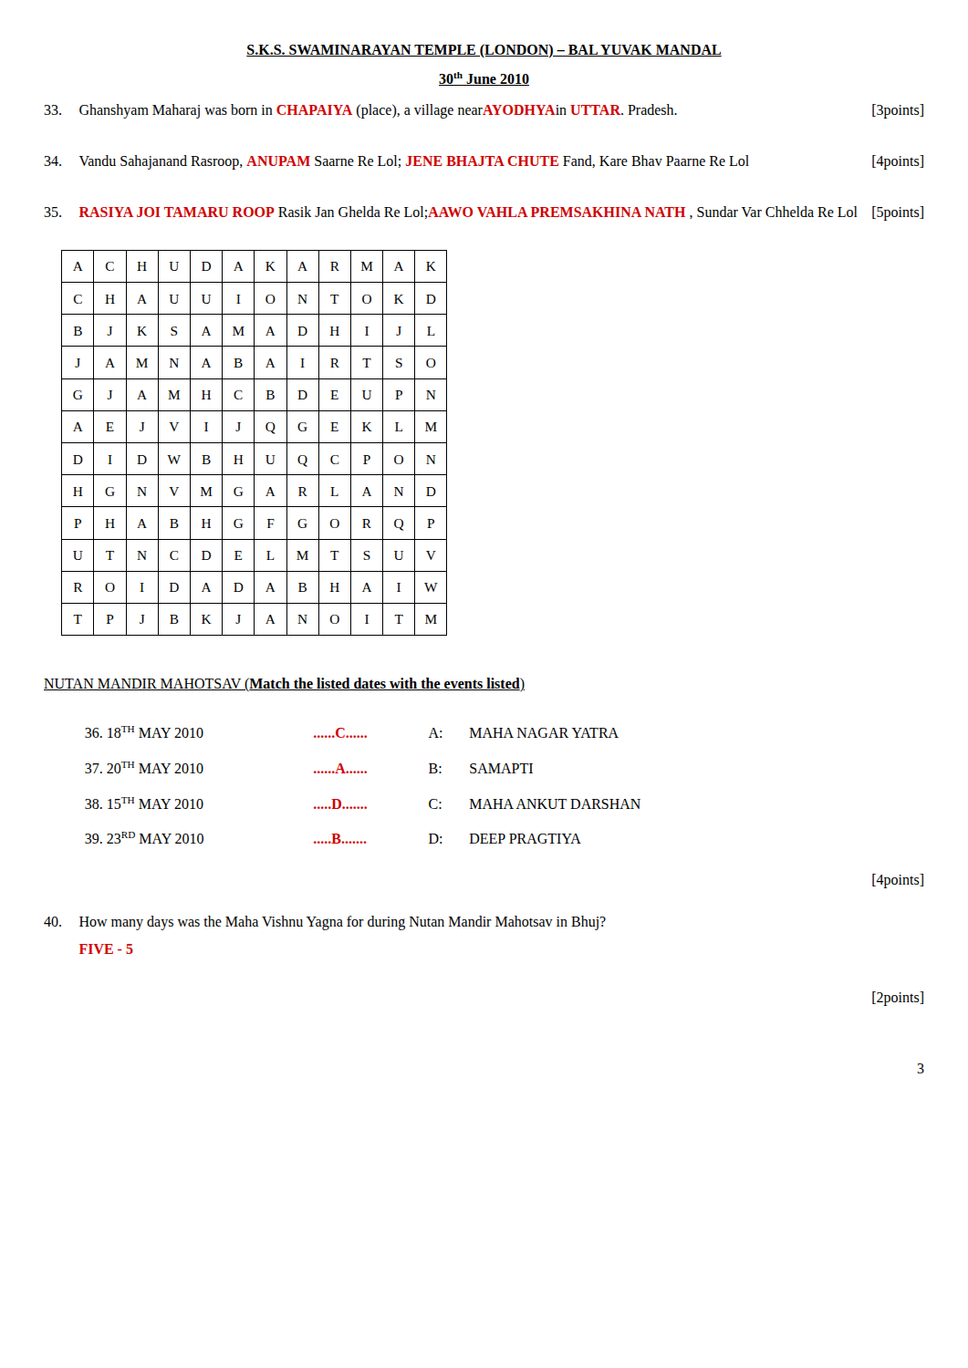S.K.S. SWAMINARAYAN TEMPLE (LONDON) – BAL YUVAK MANDAL 30th June 2010
33. Ghanshyam Maharaj was born in CHAPAIYA (place), a village nearAYODHYAin UTTAR. Pradesh. [3points]
34. Vandu Sahajanand Rasroop, ANUPAM Saarne Re Lol; JENE BHAJTA CHUTE Fand, Kare Bhav Paarne Re Lol [4points]
35. RASIYA JOI TAMARU ROOP Rasik Jan Ghelda Re Lol;AAWO VAHLA PREMSAKHINA NATH , Sundar Var Chhelda Re Lol [5points]
| A | C | H | U | D | A | K | A | R | M | A | K |
| C | H | A | U | U | I | O | N | T | O | K | D |
| B | J | K | S | A | M | A | D | H | I | J | L |
| J | A | M | N | A | B | A | I | R | T | S | O |
| G | J | A | M | H | C | B | D | E | U | P | N |
| A | E | J | V | I | J | Q | G | E | K | L | M |
| D | I | D | W | B | H | U | Q | C | P | O | N |
| H | G | N | V | M | G | A | R | L | A | N | D |
| P | H | A | B | H | G | F | G | O | R | Q | P |
| U | T | N | C | D | E | L | M | T | S | U | V |
| R | O | I | D | A | D | A | B | H | A | I | W |
| T | P | J | B | K | J | A | N | O | I | T | M |
NUTAN MANDIR MAHOTSAV (Match the listed dates with the events listed)
| 36. 18 TH MAY 2010 | ......C...... | A: | MAHA NAGAR YATRA |
| 37. 20 TH MAY 2010 | ......A...... | B: | SAMAPTI |
| 38. 15 TH MAY 2010 | .....D....... | C: | MAHA ANKUT DARSHAN |
| 39. 23 RD MAY 2010 | .....B....... | D: | DEEP PRAGTIYA |
[4points]
40. How many days was the Maha Vishnu Yagna for during Nutan Mandir Mahotsav in Bhuj?
FIVE - 5
[2points]
3